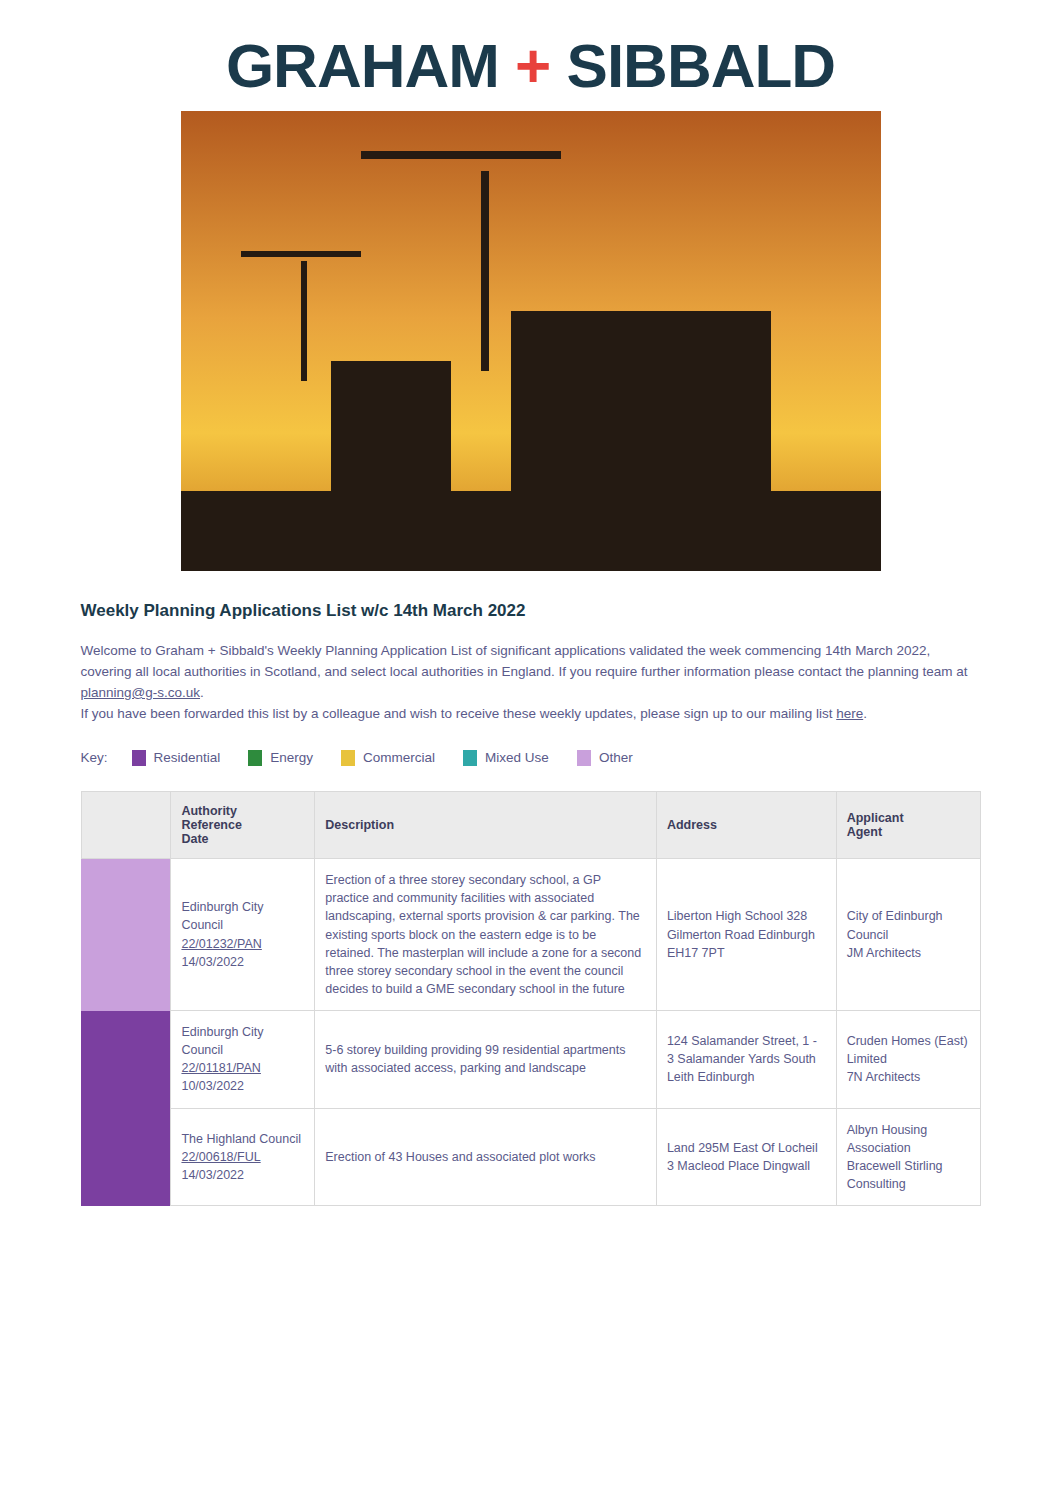GRAHAM + SIBBALD
Weekly Planning Applications List w/c 14th March 2022
Welcome to Graham + Sibbald's Weekly Planning Application List of significant applications validated the week commencing 14th March 2022, covering all local authorities in Scotland, and select local authorities in England. If you require further information please contact the planning team at planning@g-s.co.uk.
If you have been forwarded this list by a colleague and wish to receive these weekly updates, please sign up to our mailing list here.
Key: Residential Energy Commercial Mixed Use Other
| | Authority Reference Date | Description | Address | Applicant Agent |
| --- | --- | --- | --- | --- |
| | Edinburgh City Council 22/01232/PAN 14/03/2022 | Erection of a three storey secondary school, a GP practice and community facilities with associated landscaping, external sports provision & car parking. The existing sports block on the eastern edge is to be retained. The masterplan will include a zone for a second three storey secondary school in the event the council decides to build a GME secondary school in the future | Liberton High School 328 Gilmerton Road Edinburgh EH17 7PT | City of Edinburgh Council JM Architects |
| | Edinburgh City Council 22/01181/PAN 10/03/2022 | 5-6 storey building providing 99 residential apartments with associated access, parking and landscape | 124 Salamander Street, 1 - 3 Salamander Yards South Leith Edinburgh | Cruden Homes (East) Limited 7N Architects |
| | The Highland Council 22/00618/FUL 14/03/2022 | Erection of 43 Houses and associated plot works | Land 295M East Of Locheil 3 Macleod Place Dingwall | Albyn Housing Association Bracewell Stirling Consulting |